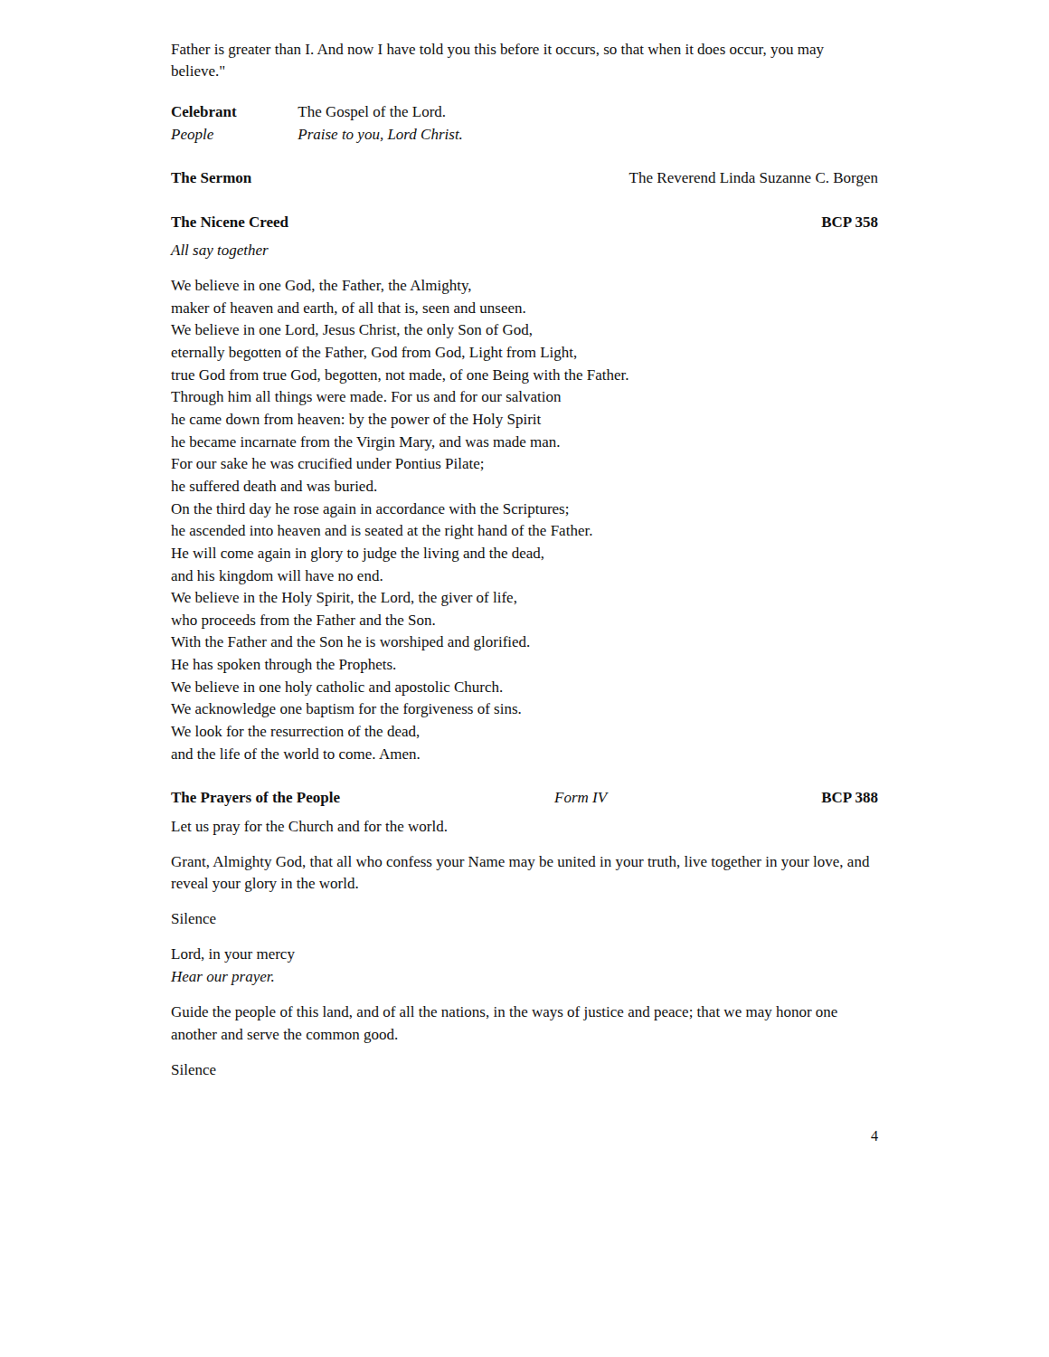Father is greater than I. And now I have told you this before it occurs, so that when it does occur, you may believe."
Celebrant The Gospel of the Lord.
People Praise to you, Lord Christ.
The Sermon The Reverend Linda Suzanne C. Borgen
The Nicene Creed BCP 358
All say together
We believe in one God, the Father, the Almighty,
maker of heaven and earth, of all that is, seen and unseen.
We believe in one Lord, Jesus Christ, the only Son of God,
eternally begotten of the Father, God from God, Light from Light,
true God from true God, begotten, not made, of one Being with the Father.
Through him all things were made. For us and for our salvation
he came down from heaven: by the power of the Holy Spirit
he became incarnate from the Virgin Mary, and was made man.
For our sake he was crucified under Pontius Pilate;
he suffered death and was buried.
On the third day he rose again in accordance with the Scriptures;
he ascended into heaven and is seated at the right hand of the Father.
He will come again in glory to judge the living and the dead,
and his kingdom will have no end.
We believe in the Holy Spirit, the Lord, the giver of life,
who proceeds from the Father and the Son.
With the Father and the Son he is worshiped and glorified.
He has spoken through the Prophets.
We believe in one holy catholic and apostolic Church.
We acknowledge one baptism for the forgiveness of sins.
We look for the resurrection of the dead,
and the life of the world to come. Amen.
The Prayers of the People Form IV BCP 388
Let us pray for the Church and for the world.
Grant, Almighty God, that all who confess your Name may be united in your truth, live together in your love, and reveal your glory in the world.
Silence
Lord, in your mercy
Hear our prayer.
Guide the people of this land, and of all the nations, in the ways of justice and peace; that we may honor one another and serve the common good.
Silence
4